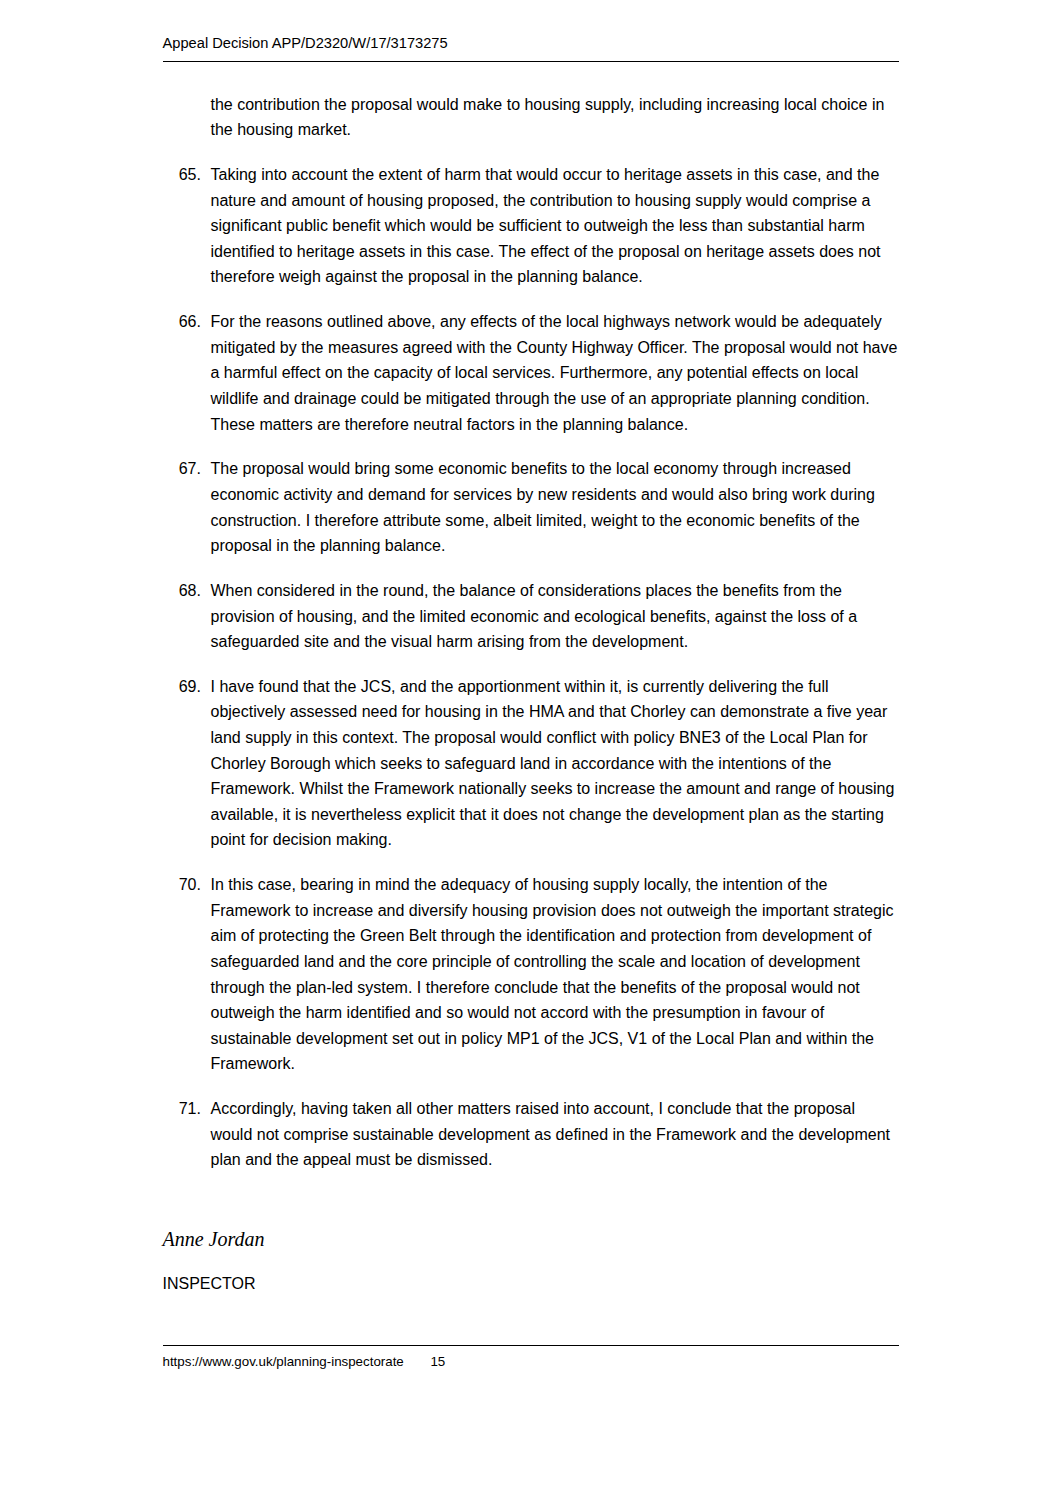Appeal Decision APP/D2320/W/17/3173275
the contribution the proposal would make to housing supply, including increasing local choice in the housing market.
65. Taking into account the extent of harm that would occur to heritage assets in this case, and the nature and amount of housing proposed, the contribution to housing supply would comprise a significant public benefit which would be sufficient to outweigh the less than substantial harm identified to heritage assets in this case. The effect of the proposal on heritage assets does not therefore weigh against the proposal in the planning balance.
66. For the reasons outlined above, any effects of the local highways network would be adequately mitigated by the measures agreed with the County Highway Officer. The proposal would not have a harmful effect on the capacity of local services. Furthermore, any potential effects on local wildlife and drainage could be mitigated through the use of an appropriate planning condition. These matters are therefore neutral factors in the planning balance.
67. The proposal would bring some economic benefits to the local economy through increased economic activity and demand for services by new residents and would also bring work during construction. I therefore attribute some, albeit limited, weight to the economic benefits of the proposal in the planning balance.
68. When considered in the round, the balance of considerations places the benefits from the provision of housing, and the limited economic and ecological benefits, against the loss of a safeguarded site and the visual harm arising from the development.
69. I have found that the JCS, and the apportionment within it, is currently delivering the full objectively assessed need for housing in the HMA and that Chorley can demonstrate a five year land supply in this context. The proposal would conflict with policy BNE3 of the Local Plan for Chorley Borough which seeks to safeguard land in accordance with the intentions of the Framework. Whilst the Framework nationally seeks to increase the amount and range of housing available, it is nevertheless explicit that it does not change the development plan as the starting point for decision making.
70. In this case, bearing in mind the adequacy of housing supply locally, the intention of the Framework to increase and diversify housing provision does not outweigh the important strategic aim of protecting the Green Belt through the identification and protection from development of safeguarded land and the core principle of controlling the scale and location of development through the plan-led system. I therefore conclude that the benefits of the proposal would not outweigh the harm identified and so would not accord with the presumption in favour of sustainable development set out in policy MP1 of the JCS, V1 of the Local Plan and within the Framework.
71. Accordingly, having taken all other matters raised into account, I conclude that the proposal would not comprise sustainable development as defined in the Framework and the development plan and the appeal must be dismissed.
Anne Jordan
INSPECTOR
https://www.gov.uk/planning-inspectorate 15